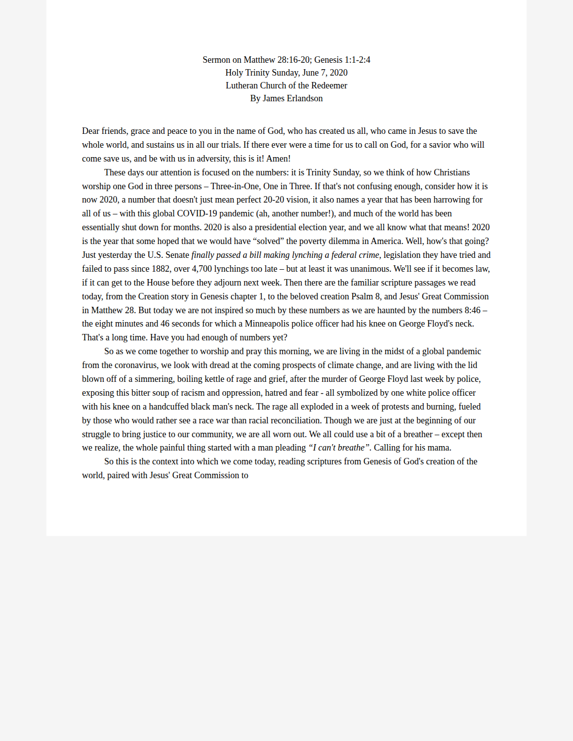Sermon on Matthew 28:16-20; Genesis 1:1-2:4
Holy Trinity Sunday, June 7, 2020
Lutheran Church of the Redeemer
By James Erlandson
Dear friends, grace and peace to you in the name of God, who has created us all, who came in Jesus to save the whole world, and sustains us in all our trials. If there ever were a time for us to call on God, for a savior who will come save us, and be with us in adversity, this is it! Amen!
These days our attention is focused on the numbers: it is Trinity Sunday, so we think of how Christians worship one God in three persons – Three-in-One, One in Three. If that's not confusing enough, consider how it is now 2020, a number that doesn't just mean perfect 20-20 vision, it also names a year that has been harrowing for all of us – with this global COVID-19 pandemic (ah, another number!), and much of the world has been essentially shut down for months. 2020 is also a presidential election year, and we all know what that means! 2020 is the year that some hoped that we would have “solved” the poverty dilemma in America. Well, how's that going? Just yesterday the U.S. Senate finally passed a bill making lynching a federal crime, legislation they have tried and failed to pass since 1882, over 4,700 lynchings too late – but at least it was unanimous. We'll see if it becomes law, if it can get to the House before they adjourn next week. Then there are the familiar scripture passages we read today, from the Creation story in Genesis chapter 1, to the beloved creation Psalm 8, and Jesus' Great Commission in Matthew 28. But today we are not inspired so much by these numbers as we are haunted by the numbers 8:46 – the eight minutes and 46 seconds for which a Minneapolis police officer had his knee on George Floyd's neck. That's a long time. Have you had enough of numbers yet?
So as we come together to worship and pray this morning, we are living in the midst of a global pandemic from the coronavirus, we look with dread at the coming prospects of climate change, and are living with the lid blown off of a simmering, boiling kettle of rage and grief, after the murder of George Floyd last week by police, exposing this bitter soup of racism and oppression, hatred and fear - all symbolized by one white police officer with his knee on a handcuffed black man's neck. The rage all exploded in a week of protests and burning, fueled by those who would rather see a race war than racial reconciliation. Though we are just at the beginning of our struggle to bring justice to our community, we are all worn out. We all could use a bit of a breather – except then we realize, the whole painful thing started with a man pleading “I can't breathe”. Calling for his mama.
So this is the context into which we come today, reading scriptures from Genesis of God's creation of the world, paired with Jesus' Great Commission to